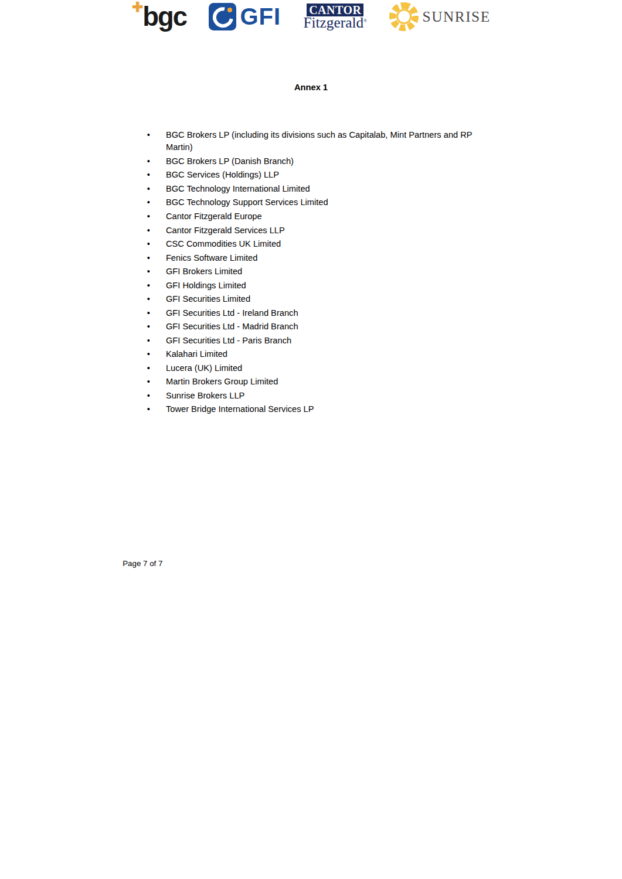✚bgc
GFI
CANTOR Fitzgerald®
SUNRISE
Annex 1
BGC Brokers LP (including its divisions such as Capitalab, Mint Partners and RP Martin)
BGC Brokers LP (Danish Branch)
BGC Services (Holdings) LLP
BGC Technology International Limited
BGC Technology Support Services Limited
Cantor Fitzgerald Europe
Cantor Fitzgerald Services LLP
CSC Commodities UK Limited
Fenics Software Limited
GFI Brokers Limited
GFI Holdings Limited
GFI Securities Limited
GFI Securities Ltd - Ireland Branch
GFI Securities Ltd - Madrid Branch
GFI Securities Ltd - Paris Branch
Kalahari Limited
Lucera (UK) Limited
Martin Brokers Group Limited
Sunrise Brokers LLP
Tower Bridge International Services LP
Page 7 of 7